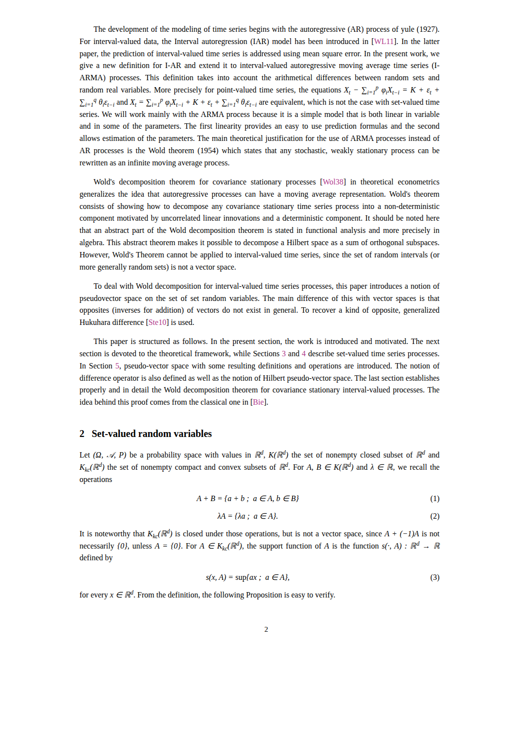The development of the modeling of time series begins with the autoregressive (AR) process of yule (1927). For interval-valued data, the Interval autoregression (IAR) model has been introduced in [WL11]. In the latter paper, the prediction of interval-valued time series is addressed using mean square error. In the present work, we give a new definition for I-AR and extend it to interval-valued autoregressive moving average time series (I-ARMA) processes. This definition takes into account the arithmetical differences between random sets and random real variables. More precisely for point-valued time series, the equations Xt − ∑i=1p φiXt−i = K + εt + ∑i=1q θiεt−i and Xt = ∑i=1p φiXt−i + K + εt + ∑i=1q θiεt−i are equivalent, which is not the case with set-valued time series. We will work mainly with the ARMA process because it is a simple model that is both linear in variable and in some of the parameters. The first linearity provides an easy to use prediction formulas and the second allows estimation of the parameters. The main theoretical justification for the use of ARMA processes instead of AR processes is the Wold theorem (1954) which states that any stochastic, weakly stationary process can be rewritten as an infinite moving average process.
Wold's decomposition theorem for covariance stationary processes [Wol38] in theoretical econometrics generalizes the idea that autoregressive processes can have a moving average representation. Wold's theorem consists of showing how to decompose any covariance stationary time series process into a non-deterministic component motivated by uncorrelated linear innovations and a deterministic component. It should be noted here that an abstract part of the Wold decomposition theorem is stated in functional analysis and more precisely in algebra. This abstract theorem makes it possible to decompose a Hilbert space as a sum of orthogonal subspaces. However, Wold's Theorem cannot be applied to interval-valued time series, since the set of random intervals (or more generally random sets) is not a vector space.
To deal with Wold decomposition for interval-valued time series processes, this paper introduces a notion of pseudovector space on the set of set random variables. The main difference of this with vector spaces is that opposites (inverses for addition) of vectors do not exist in general. To recover a kind of opposite, generalized Hukuhara difference [Ste10] is used.
This paper is structured as follows. In the present section, the work is introduced and motivated. The next section is devoted to the theoretical framework, while Sections 3 and 4 describe set-valued time series processes. In Section 5, pseudo-vector space with some resulting definitions and operations are introduced. The notion of difference operator is also defined as well as the notion of Hilbert pseudo-vector space. The last section establishes properly and in detail the Wold decomposition theorem for covariance stationary interval-valued processes. The idea behind this proof comes from the classical one in [Bie].
2 Set-valued random variables
Let (Ω, 𝒜, P) be a probability space with values in ℝd, K(ℝd) the set of nonempty closed subset of ℝd and Kkc(ℝd) the set of nonempty compact and convex subsets of ℝd. For A, B ∈ K(ℝd) and λ ∈ ℝ, we recall the operations
A + B = {a + b ; a ∈ A, b ∈ B} (1)
λA = {λa ; a ∈ A}. (2)
It is noteworthy that Kkc(ℝd) is closed under those operations, but is not a vector space, since A + (−1)A is not necessarily {0}, unless A = {0}. For A ∈ Kkc(ℝd), the support function of A is the function s(·, A) : ℝd → ℝ defined by
s(x, A) = sup{ax ; a ∈ A}, (3)
for every x ∈ ℝd. From the definition, the following Proposition is easy to verify.
2